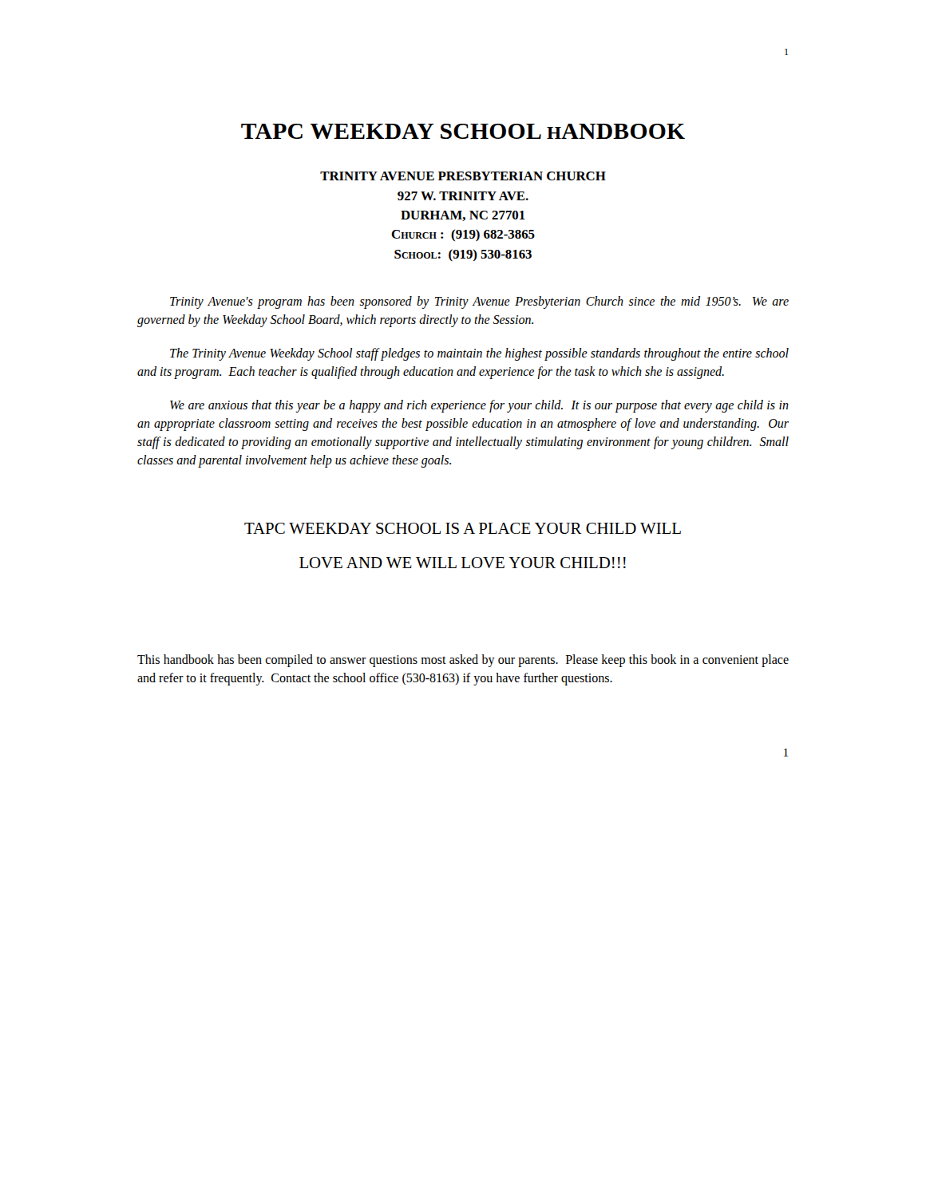1
TAPC WEEKDAY SCHOOL HANDBOOK
TRINITY AVENUE PRESBYTERIAN CHURCH
927 W. TRINITY AVE.
DURHAM, NC 27701
Church : (919) 682-3865
School: (919) 530-8163
Trinity Avenue's program has been sponsored by Trinity Avenue Presbyterian Church since the mid 1950’s. We are governed by the Weekday School Board, which reports directly to the Session.
The Trinity Avenue Weekday School staff pledges to maintain the highest possible standards throughout the entire school and its program. Each teacher is qualified through education and experience for the task to which she is assigned.
We are anxious that this year be a happy and rich experience for your child. It is our purpose that every age child is in an appropriate classroom setting and receives the best possible education in an atmosphere of love and understanding. Our staff is dedicated to providing an emotionally supportive and intellectually stimulating environment for young children. Small classes and parental involvement help us achieve these goals.
TAPC WEEKDAY SCHOOL IS A PLACE YOUR CHILD WILL
LOVE AND WE WILL LOVE YOUR CHILD!!!
This handbook has been compiled to answer questions most asked by our parents. Please keep this book in a convenient place and refer to it frequently. Contact the school office (530-8163) if you have further questions.
1